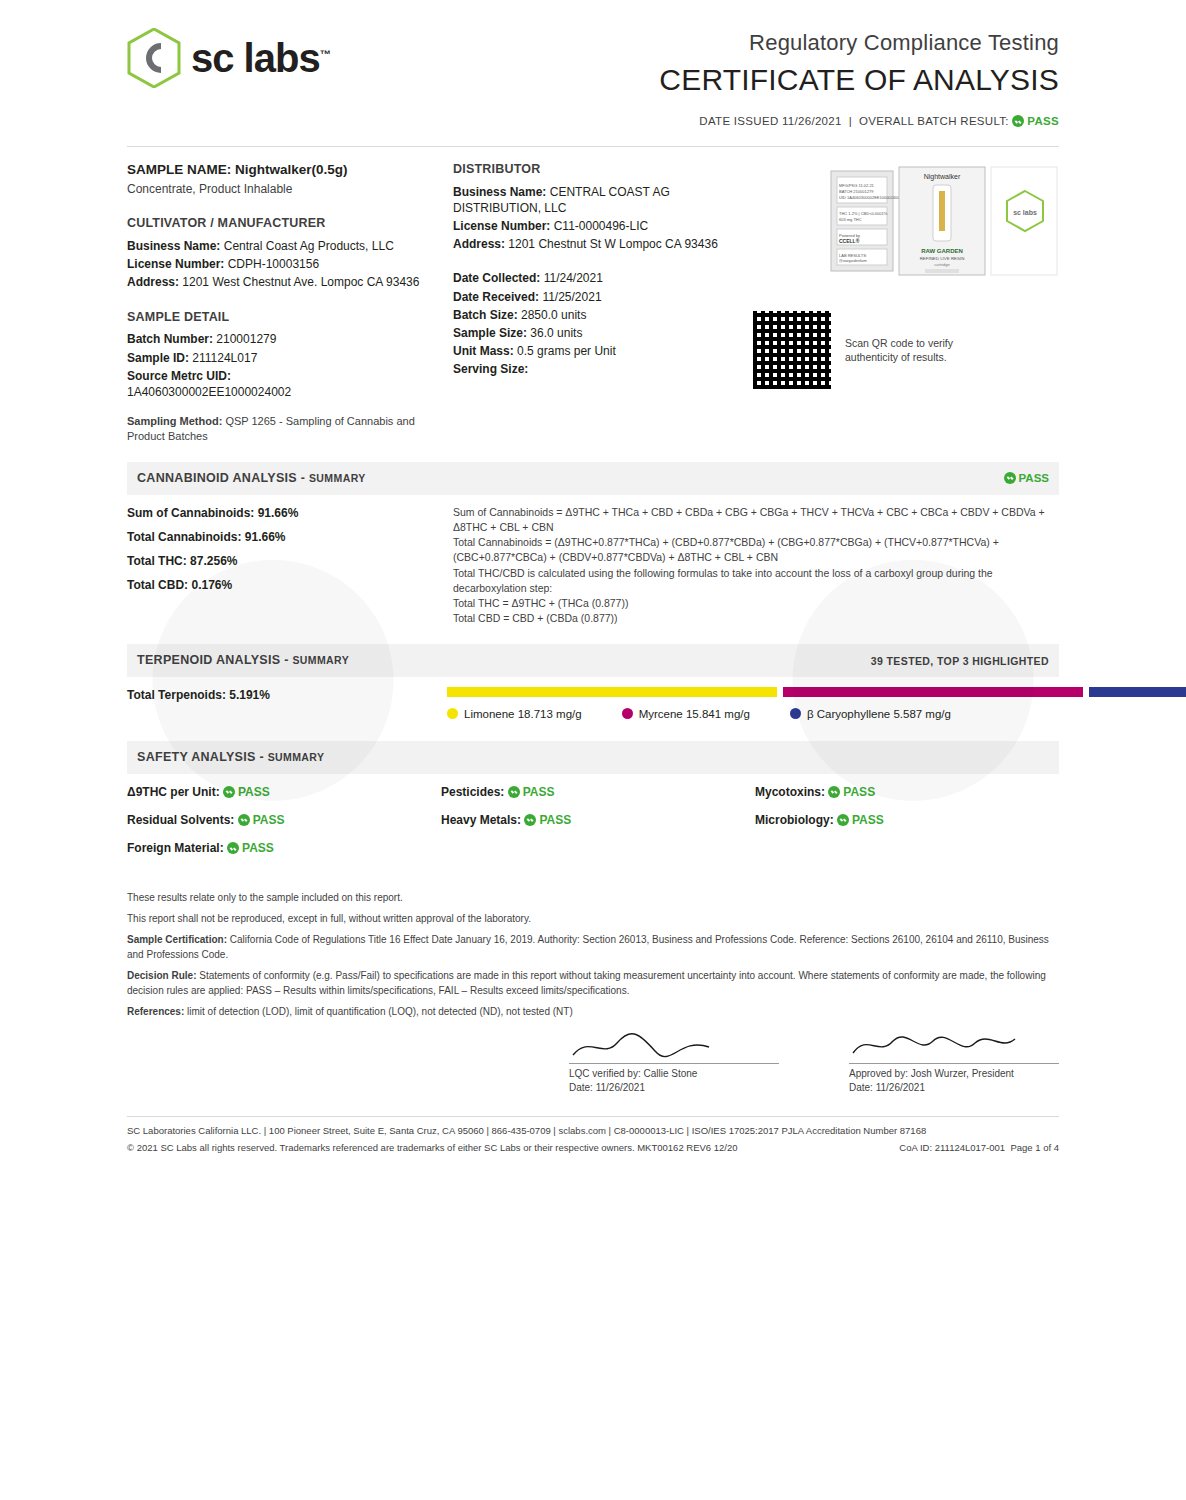sc labs™
Regulatory Compliance Testing
CERTIFICATE OF ANALYSIS
DATE ISSUED 11/26/2021 | OVERALL BATCH RESULT: PASS
SAMPLE NAME: Nightwalker(0.5g)
Concentrate, Product Inhalable
CULTIVATOR / MANUFACTURER
Business Name: Central Coast Ag Products, LLC
License Number: CDPH-10003156
Address: 1201 West Chestnut Ave. Lompoc CA 93436
SAMPLE DETAIL
Batch Number: 210001279
Sample ID: 211124L017
Source Metrc UID:
1A4060300002EE1000024002
Sampling Method: QSP 1265 - Sampling of Cannabis and Product Batches
DISTRIBUTOR
Business Name: CENTRAL COAST AG DISTRIBUTION, LLC
License Number: C11-0000496-LIC
Address: 1201 Chestnut St W Lompoc CA 93436
Date Collected: 11/24/2021
Date Received: 11/25/2021
Batch Size: 2850.0 units
Sample Size: 36.0 units
Unit Mass: 0.5 grams per Unit
Serving Size:
MFG/PKG 11.02.21 BATCH 210001279 UID 1A4060300002EE1000024002 THC 1.2% | CBD<0.0001% 603 mg THC Powered by CCELL® LAB RESULTS: @rawgardenfarm Nightwalker RAW GARDEN REFINED LIVE RESIN cartridge sc labs
Scan QR code to verify authenticity of results.
CANNABINOID ANALYSIS - SUMMARY
PASS
Sum of Cannabinoids: 91.66%
Total Cannabinoids: 91.66%
Total THC: 87.256%
Total CBD: 0.176%
Sum of Cannabinoids = Δ9THC + THCa + CBD + CBDa + CBG + CBGa + THCV + THCVa + CBC + CBCa + CBDV + CBDVa + Δ8THC + CBL + CBN
Total Cannabinoids = (Δ9THC+0.877*THCa) + (CBD+0.877*CBDa) + (CBG+0.877*CBGa) + (THCV+0.877*THCVa) + (CBC+0.877*CBCa) + (CBDV+0.877*CBDVa) + Δ8THC + CBL + CBN
Total THC/CBD is calculated using the following formulas to take into account the loss of a carboxyl group during the decarboxylation step:
Total THC = Δ9THC + (THCa (0.877))
Total CBD = CBD + (CBDa (0.877))
TERPENOID ANALYSIS - SUMMARY
39 TESTED, TOP 3 HIGHLIGHTED
Total Terpenoids: 5.191%
Limonene 18.713 mg/g
Myrcene 15.841 mg/g
β Caryophyllene 5.587 mg/g
SAFETY ANALYSIS - SUMMARY
Δ9THC per Unit: PASS
Pesticides: PASS
Mycotoxins: PASS
Residual Solvents: PASS
Heavy Metals: PASS
Microbiology: PASS
Foreign Material: PASS
These results relate only to the sample included on this report.
This report shall not be reproduced, except in full, without written approval of the laboratory.
Sample Certification: California Code of Regulations Title 16 Effect Date January 16, 2019. Authority: Section 26013, Business and Professions Code. Reference: Sections 26100, 26104 and 26110, Business and Professions Code.
Decision Rule: Statements of conformity (e.g. Pass/Fail) to specifications are made in this report without taking measurement uncertainty into account. Where statements of conformity are made, the following decision rules are applied: PASS – Results within limits/specifications, FAIL – Results exceed limits/specifications.
References: limit of detection (LOD), limit of quantification (LOQ), not detected (ND), not tested (NT)
LQC verified by: Callie Stone
Date: 11/26/2021
Approved by: Josh Wurzer, President
Date: 11/26/2021
SC Laboratories California LLC. | 100 Pioneer Street, Suite E, Santa Cruz, CA 95060 | 866-435-0709 | sclabs.com | C8-0000013-LIC | ISO/IES 17025:2017 PJLA Accreditation Number 87168
© 2021 SC Labs all rights reserved. Trademarks referenced are trademarks of either SC Labs or their respective owners. MKT00162 REV6 12/20
CoA ID: 211124L017-001 Page 1 of 4